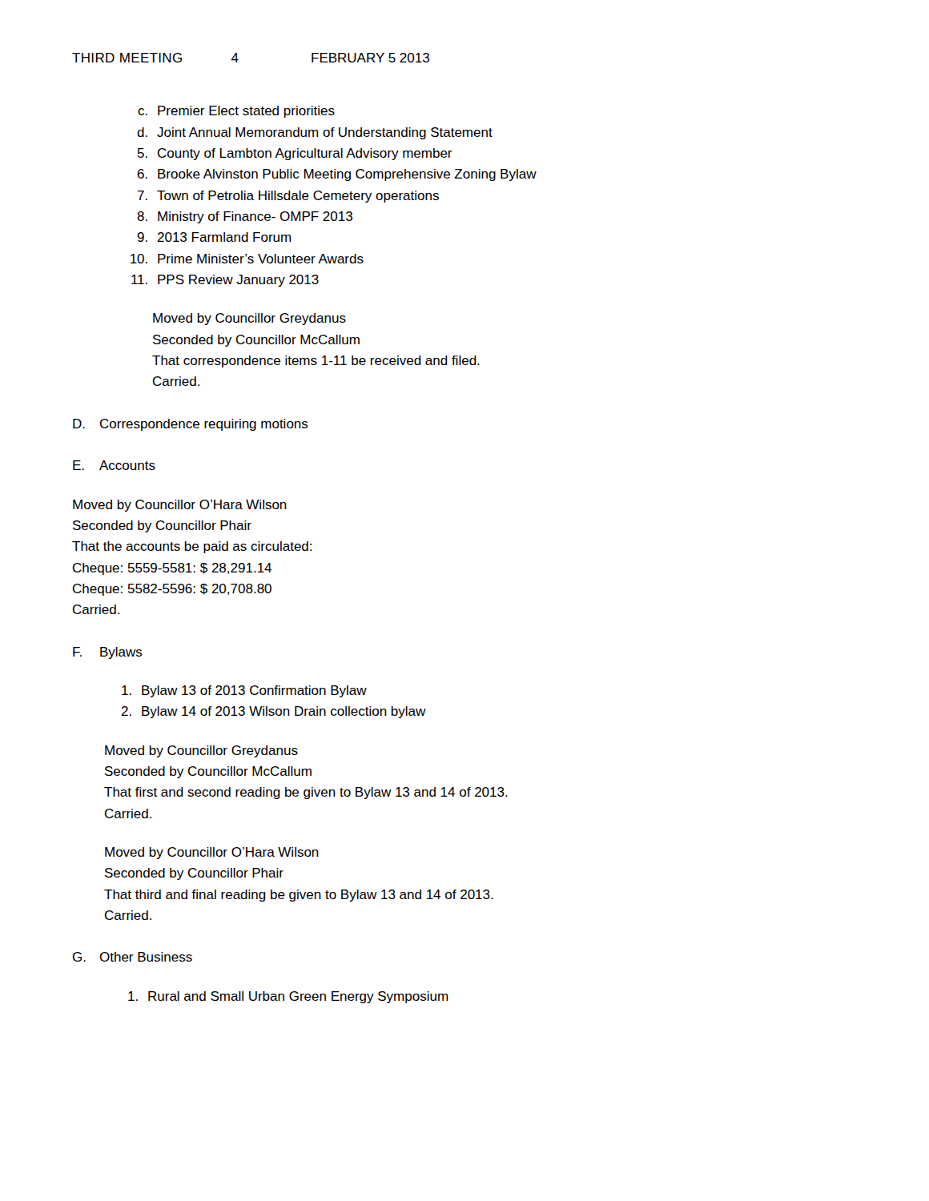THIRD MEETING 4 FEBRUARY 5 2013
Premier Elect stated priorities
Joint Annual Memorandum of Understanding Statement
County of Lambton Agricultural Advisory member
Brooke Alvinston Public Meeting Comprehensive Zoning Bylaw
Town of Petrolia Hillsdale Cemetery operations
Ministry of Finance- OMPF 2013
2013 Farmland Forum
Prime Minister’s Volunteer Awards
PPS Review January 2013
Moved by Councillor Greydanus
Seconded by Councillor McCallum
That correspondence items 1-11 be received and filed.
Carried.
D. Correspondence requiring motions
E. Accounts
Moved by Councillor O’Hara Wilson
Seconded by Councillor Phair
That the accounts be paid as circulated:
Cheque: 5559-5581: $ 28,291.14
Cheque: 5582-5596: $ 20,708.80
Carried.
F. Bylaws
Bylaw 13 of 2013 Confirmation Bylaw
Bylaw 14 of 2013 Wilson Drain collection bylaw
Moved by Councillor Greydanus
Seconded by Councillor McCallum
That first and second reading be given to Bylaw 13 and 14 of 2013.
Carried.
Moved by Councillor O’Hara Wilson
Seconded by Councillor Phair
That third and final reading be given to Bylaw 13 and 14 of 2013.
Carried.
G. Other Business
Rural and Small Urban Green Energy Symposium